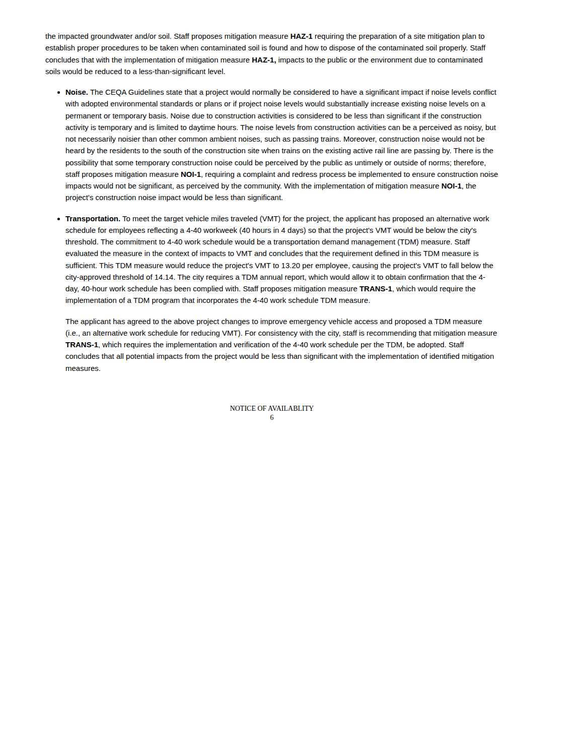the impacted groundwater and/or soil. Staff proposes mitigation measure HAZ-1 requiring the preparation of a site mitigation plan to establish proper procedures to be taken when contaminated soil is found and how to dispose of the contaminated soil properly. Staff concludes that with the implementation of mitigation measure HAZ-1, impacts to the public or the environment due to contaminated soils would be reduced to a less-than-significant level.
Noise. The CEQA Guidelines state that a project would normally be considered to have a significant impact if noise levels conflict with adopted environmental standards or plans or if project noise levels would substantially increase existing noise levels on a permanent or temporary basis. Noise due to construction activities is considered to be less than significant if the construction activity is temporary and is limited to daytime hours. The noise levels from construction activities can be a perceived as noisy, but not necessarily noisier than other common ambient noises, such as passing trains. Moreover, construction noise would not be heard by the residents to the south of the construction site when trains on the existing active rail line are passing by. There is the possibility that some temporary construction noise could be perceived by the public as untimely or outside of norms; therefore, staff proposes mitigation measure NOI-1, requiring a complaint and redress process be implemented to ensure construction noise impacts would not be significant, as perceived by the community. With the implementation of mitigation measure NOI-1, the project's construction noise impact would be less than significant.
Transportation. To meet the target vehicle miles traveled (VMT) for the project, the applicant has proposed an alternative work schedule for employees reflecting a 4-40 workweek (40 hours in 4 days) so that the project's VMT would be below the city's threshold. The commitment to 4-40 work schedule would be a transportation demand management (TDM) measure. Staff evaluated the measure in the context of impacts to VMT and concludes that the requirement defined in this TDM measure is sufficient. This TDM measure would reduce the project's VMT to 13.20 per employee, causing the project's VMT to fall below the city-approved threshold of 14.14. The city requires a TDM annual report, which would allow it to obtain confirmation that the 4-day, 40-hour work schedule has been complied with. Staff proposes mitigation measure TRANS-1, which would require the implementation of a TDM program that incorporates the 4-40 work schedule TDM measure.
The applicant has agreed to the above project changes to improve emergency vehicle access and proposed a TDM measure (i.e., an alternative work schedule for reducing VMT). For consistency with the city, staff is recommending that mitigation measure TRANS-1, which requires the implementation and verification of the 4-40 work schedule per the TDM, be adopted. Staff concludes that all potential impacts from the project would be less than significant with the implementation of identified mitigation measures.
NOTICE OF AVAILABLITY
6